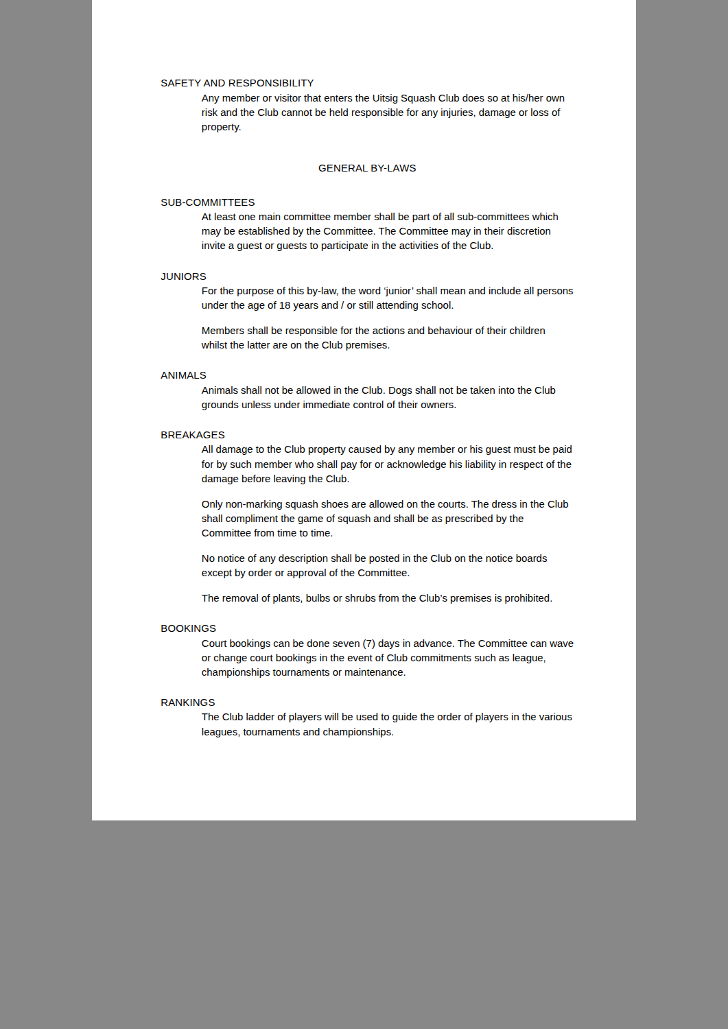SAFETY AND RESPONSIBILITY
Any member or visitor that enters the Uitsig Squash Club does so at his/her own risk and the Club cannot be held responsible for any injuries, damage or loss of property.
GENERAL BY-LAWS
SUB-COMMITTEES
At least one main committee member shall be part of all sub-committees which may be established by the Committee. The Committee may in their discretion invite a guest or guests to participate in the activities of the Club.
JUNIORS
For the purpose of this by-law, the word ‘junior’ shall mean and include all persons under the age of 18 years and / or still attending school.
Members shall be responsible for the actions and behaviour of their children whilst the latter are on the Club premises.
ANIMALS
Animals shall not be allowed in the Club. Dogs shall not be taken into the Club grounds unless under immediate control of their owners.
BREAKAGES
All damage to the Club property caused by any member or his guest must be paid for by such member who shall pay for or acknowledge his liability in respect of the damage before leaving the Club.
Only non-marking squash shoes are allowed on the courts. The dress in the Club shall compliment the game of squash and shall be as prescribed by the Committee from time to time.
No notice of any description shall be posted in the Club on the notice boards except by order or approval of the Committee.
The removal of plants, bulbs or shrubs from the Club’s premises is prohibited.
BOOKINGS
Court bookings can be done seven (7) days in advance. The Committee can wave or change court bookings in the event of Club commitments such as league, championships tournaments or maintenance.
RANKINGS
The Club ladder of players will be used to guide the order of players in the various leagues, tournaments and championships.